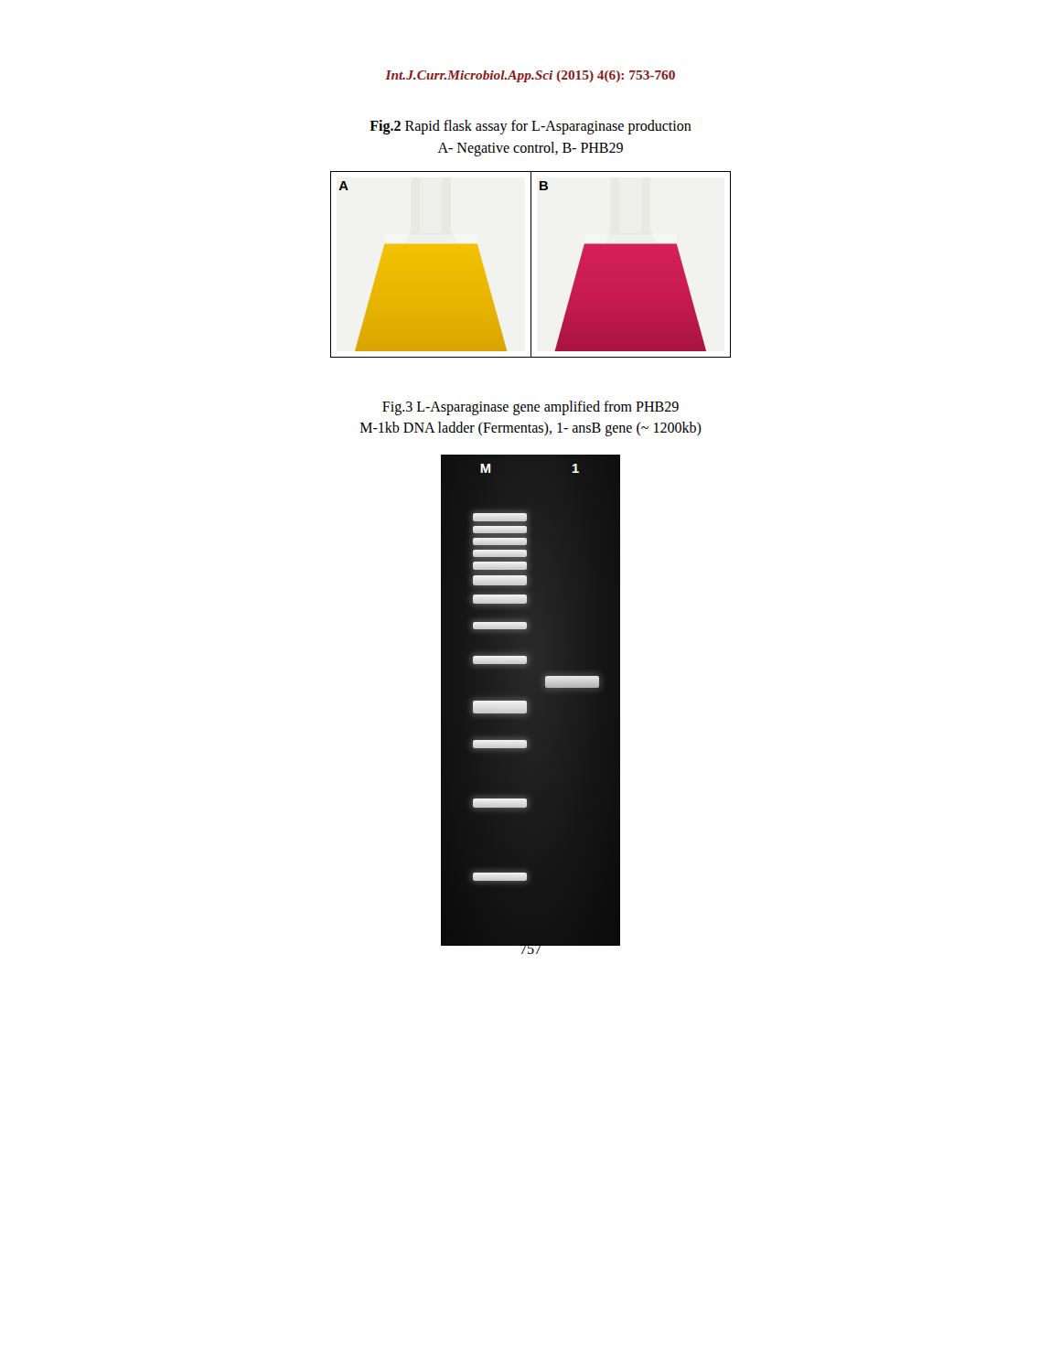Int.J.Curr.Microbiol.App.Sci (2015) 4(6): 753-760
Fig.2 Rapid flask assay for L-Asparaginase production
A- Negative control, B- PHB29
A
B
Fig.3 L-Asparaginase gene amplified from PHB29
M-1kb DNA ladder (Fermentas), 1- ansB gene (~ 1200kb)
M 1
757